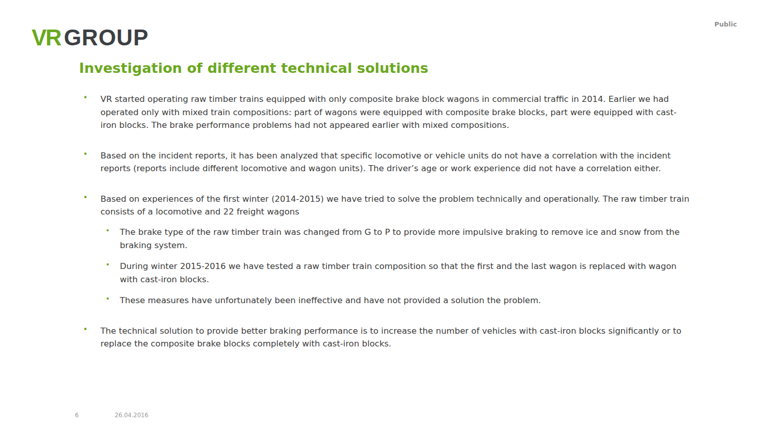Public
VR GROUP
Investigation of different technical solutions
VR started operating raw timber trains equipped with only composite brake block wagons in commercial traffic in 2014. Earlier we had operated only with mixed train compositions: part of wagons were equipped with composite brake blocks, part were equipped with cast-iron blocks. The brake performance problems had not appeared earlier with mixed compositions.
Based on the incident reports, it has been analyzed that specific locomotive or vehicle units do not have a correlation with the incident reports (reports include different locomotive and wagon units). The driver’s age or work experience did not have a correlation either.
Based on experiences of the first winter (2014-2015) we have tried to solve the problem technically and operationally. The raw timber train consists of a locomotive and 22 freight wagons
The brake type of the raw timber train was changed from G to P to provide more impulsive braking to remove ice and snow from the braking system.
During winter 2015-2016 we have tested a raw timber train composition so that the first and the last wagon is replaced with wagon with cast-iron blocks.
These measures have unfortunately been ineffective and have not provided a solution the problem.
The technical solution to provide better braking performance is to increase the number of vehicles with cast-iron blocks significantly or to replace the composite brake blocks completely with cast-iron blocks.
6 26.04.2016